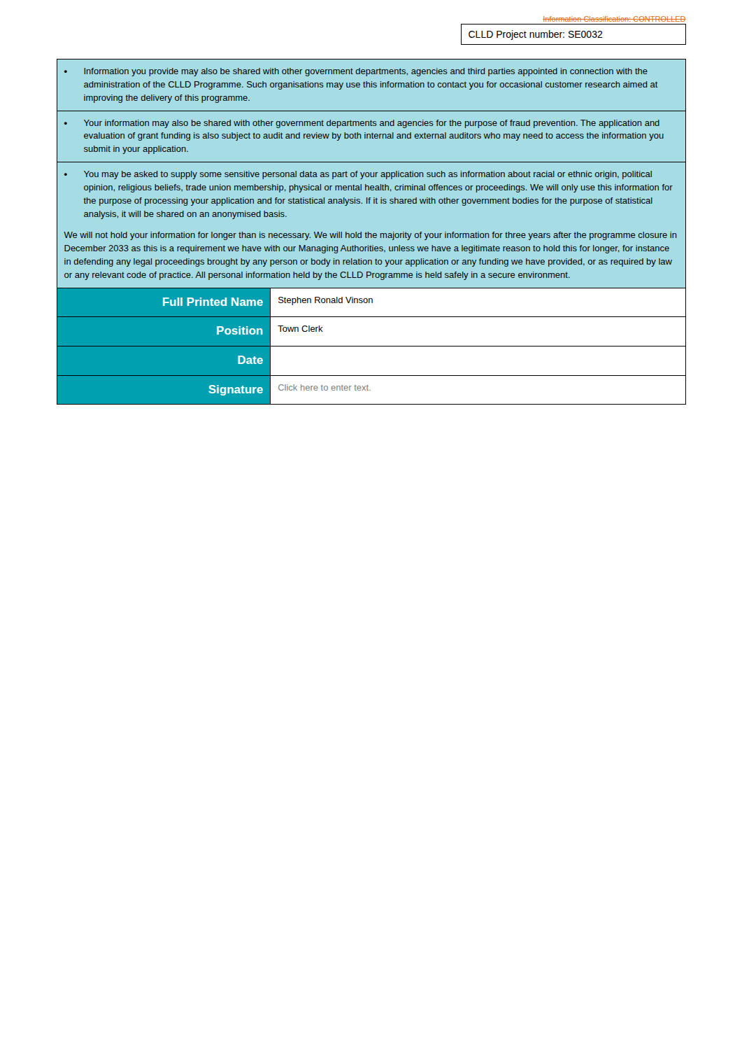Information Classification: CONTROLLED
CLLD Project number: SE0032
| • Information you provide may also be shared with other government departments, agencies and third parties appointed in connection with the administration of the CLLD Programme. Such organisations may use this information to contact you for occasional customer research aimed at improving the delivery of this programme. |
| • Your information may also be shared with other government departments and agencies for the purpose of fraud prevention. The application and evaluation of grant funding is also subject to audit and review by both internal and external auditors who may need to access the information you submit in your application. |
| • You may be asked to supply some sensitive personal data as part of your application such as information about racial or ethnic origin, political opinion, religious beliefs, trade union membership, physical or mental health, criminal offences or proceedings. We will only use this information for the purpose of processing your application and for statistical analysis. If it is shared with other government bodies for the purpose of statistical analysis, it will be shared on an anonymised basis. We will not hold your information for longer than is necessary. We will hold the majority of your information for three years after the programme closure in December 2033 as this is a requirement we have with our Managing Authorities, unless we have a legitimate reason to hold this for longer, for instance in defending any legal proceedings brought by any person or body in relation to your application or any funding we have provided, or as required by law or any relevant code of practice. All personal information held by the CLLD Programme is held safely in a secure environment. |
| Full Printed Name | Stephen Ronald Vinson |
| Position | Town Clerk |
| Date | |
| Signature | Click here to enter text. |